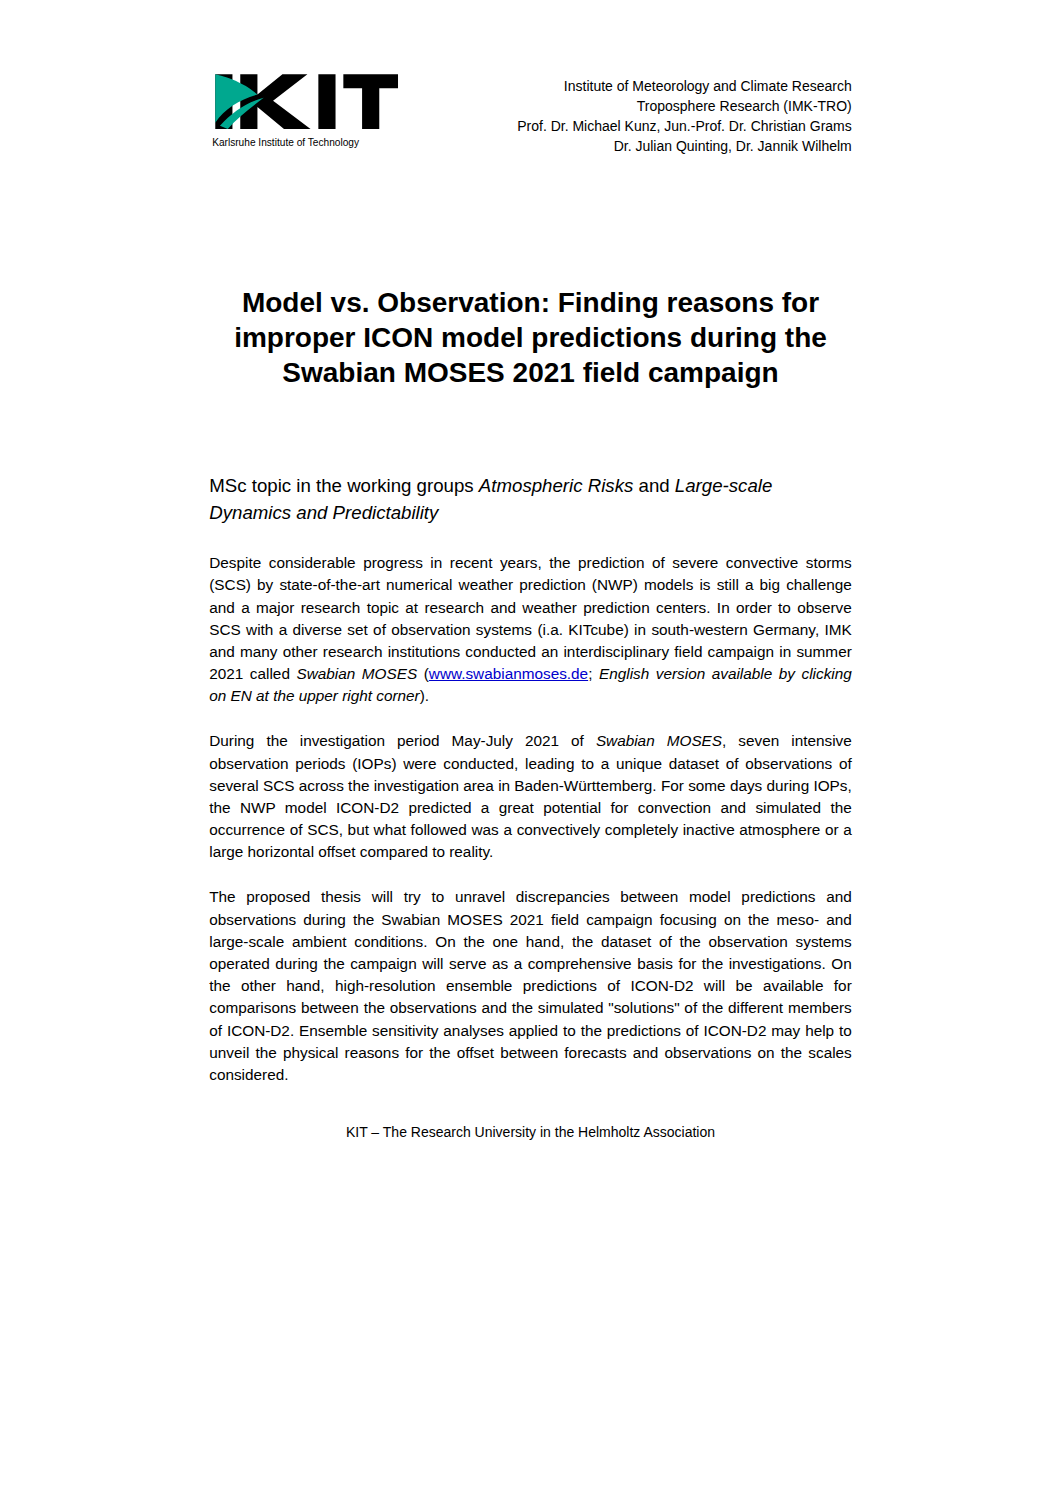Karlsruhe Institute of Technology
Institute of Meteorology and Climate Research
Troposphere Research (IMK-TRO)
Prof. Dr. Michael Kunz, Jun.-Prof. Dr. Christian Grams
Dr. Julian Quinting, Dr. Jannik Wilhelm
Model vs. Observation: Finding reasons for improper ICON model predictions during the Swabian MOSES 2021 field campaign
MSc topic in the working groups Atmospheric Risks and Large-scale Dynamics and Predictability
Despite considerable progress in recent years, the prediction of severe convective storms (SCS) by state-of-the-art numerical weather prediction (NWP) models is still a big challenge and a major research topic at research and weather prediction centers. In order to observe SCS with a diverse set of observation systems (i.a. KITcube) in south-western Germany, IMK and many other research institutions conducted an interdisciplinary field campaign in summer 2021 called Swabian MOSES (www.swabianmoses.de; English version available by clicking on EN at the upper right corner).
During the investigation period May-July 2021 of Swabian MOSES, seven intensive observation periods (IOPs) were conducted, leading to a unique dataset of observations of several SCS across the investigation area in Baden-Württemberg. For some days during IOPs, the NWP model ICON-D2 predicted a great potential for convection and simulated the occurrence of SCS, but what followed was a convectively completely inactive atmosphere or a large horizontal offset compared to reality.
The proposed thesis will try to unravel discrepancies between model predictions and observations during the Swabian MOSES 2021 field campaign focusing on the meso- and large-scale ambient conditions. On the one hand, the dataset of the observation systems operated during the campaign will serve as a comprehensive basis for the investigations. On the other hand, high-resolution ensemble predictions of ICON-D2 will be available for comparisons between the observations and the simulated "solutions" of the different members of ICON-D2. Ensemble sensitivity analyses applied to the predictions of ICON-D2 may help to unveil the physical reasons for the offset between forecasts and observations on the scales considered.
KIT – The Research University in the Helmholtz Association